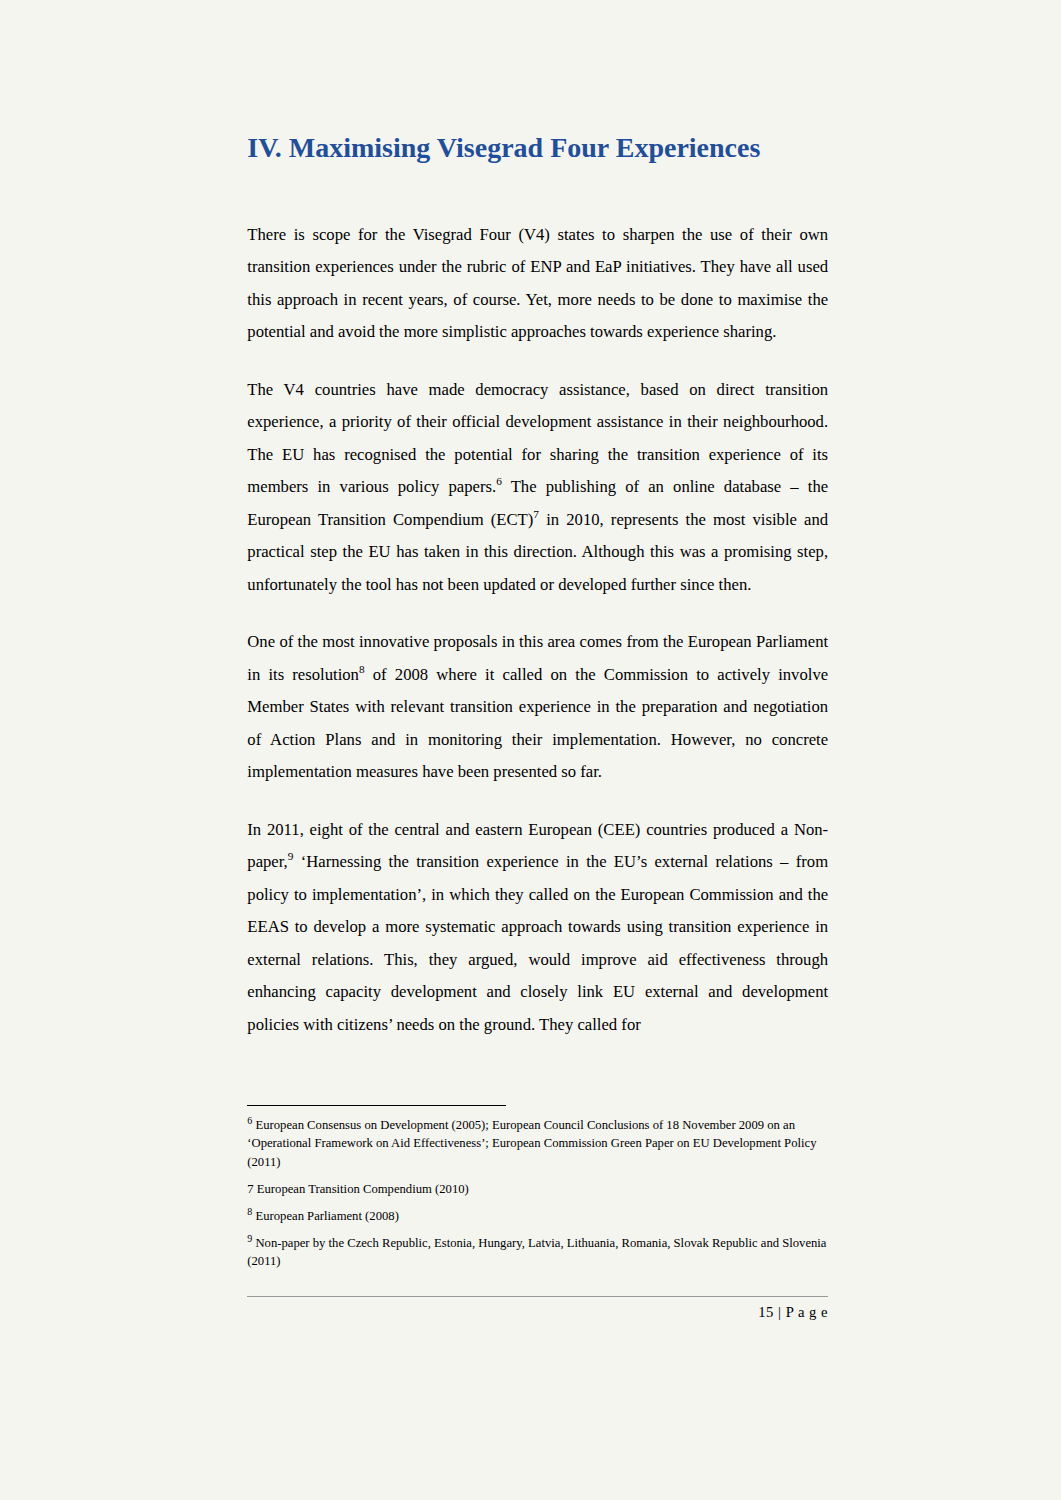IV. Maximising Visegrad Four Experiences
There is scope for the Visegrad Four (V4) states to sharpen the use of their own transition experiences under the rubric of ENP and EaP initiatives. They have all used this approach in recent years, of course. Yet, more needs to be done to maximise the potential and avoid the more simplistic approaches towards experience sharing.
The V4 countries have made democracy assistance, based on direct transition experience, a priority of their official development assistance in their neighbourhood. The EU has recognised the potential for sharing the transition experience of its members in various policy papers.6 The publishing of an online database – the European Transition Compendium (ECT)7 in 2010, represents the most visible and practical step the EU has taken in this direction. Although this was a promising step, unfortunately the tool has not been updated or developed further since then.
One of the most innovative proposals in this area comes from the European Parliament in its resolution8 of 2008 where it called on the Commission to actively involve Member States with relevant transition experience in the preparation and negotiation of Action Plans and in monitoring their implementation. However, no concrete implementation measures have been presented so far.
In 2011, eight of the central and eastern European (CEE) countries produced a Non-paper,9 ‘Harnessing the transition experience in the EU’s external relations – from policy to implementation’, in which they called on the European Commission and the EEAS to develop a more systematic approach towards using transition experience in external relations. This, they argued, would improve aid effectiveness through enhancing capacity development and closely link EU external and development policies with citizens’ needs on the ground. They called for
6 European Consensus on Development (2005); European Council Conclusions of 18 November 2009 on an ‘Operational Framework on Aid Effectiveness’; European Commission Green Paper on EU Development Policy (2011)
7 European Transition Compendium (2010)
8 European Parliament (2008)
9 Non-paper by the Czech Republic, Estonia, Hungary, Latvia, Lithuania, Romania, Slovak Republic and Slovenia (2011)
15 | P a g e